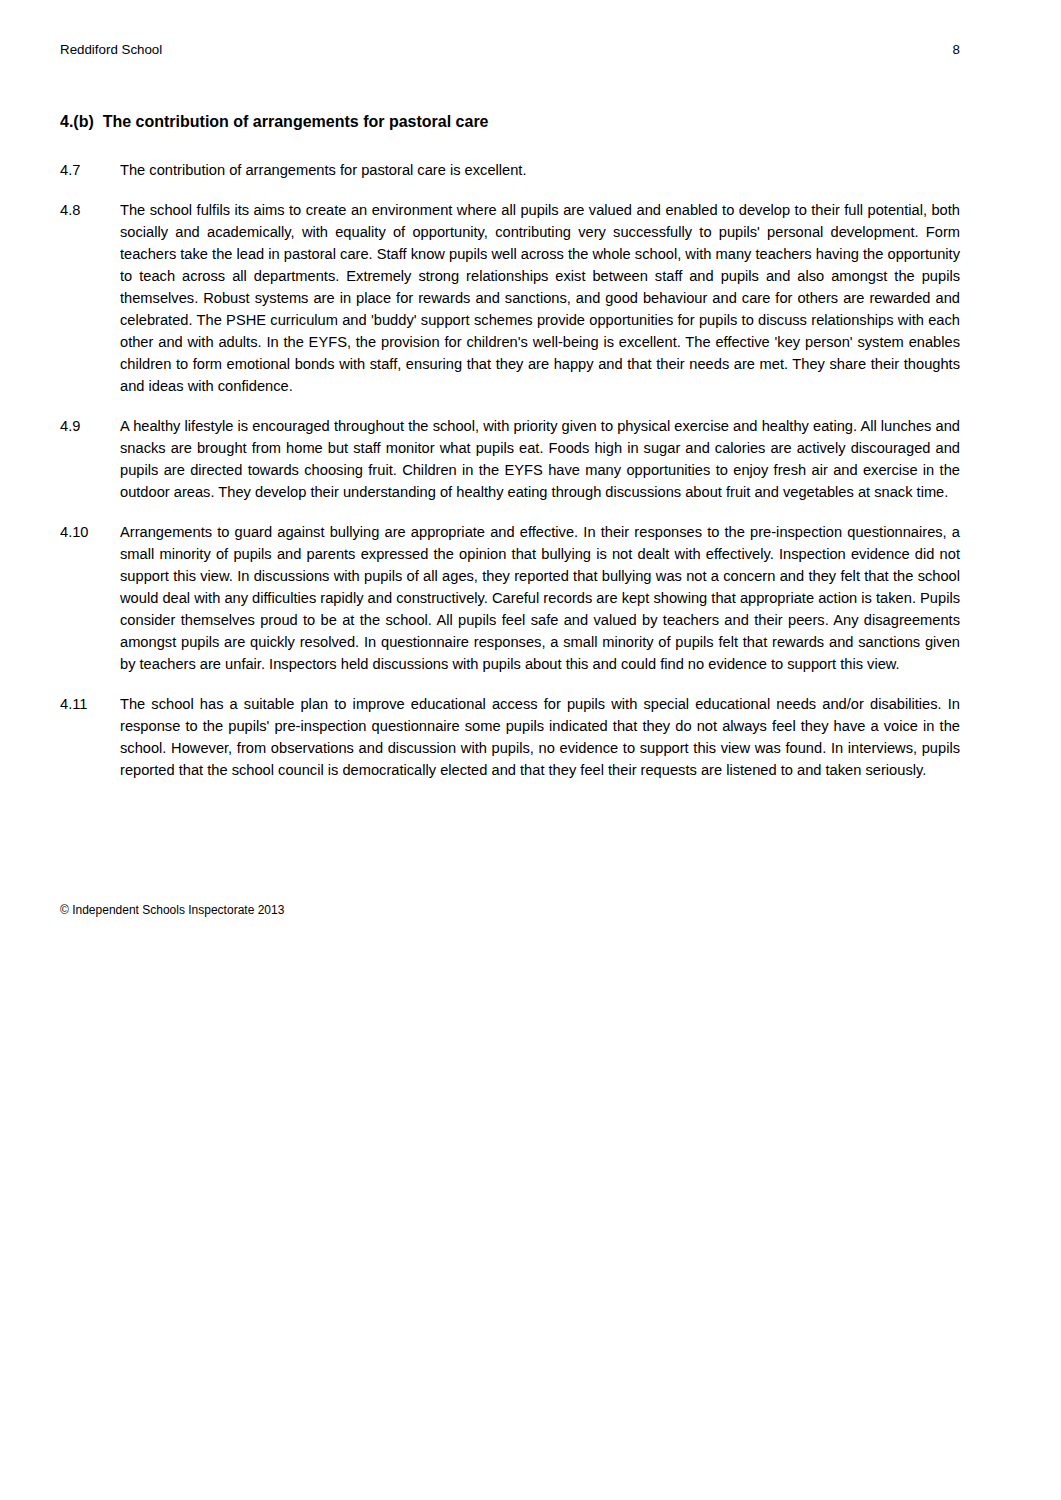Reddiford School 8
4.(b) The contribution of arrangements for pastoral care
4.7
The contribution of arrangements for pastoral care is excellent.
4.8
The school fulfils its aims to create an environment where all pupils are valued and enabled to develop to their full potential, both socially and academically, with equality of opportunity, contributing very successfully to pupils' personal development. Form teachers take the lead in pastoral care. Staff know pupils well across the whole school, with many teachers having the opportunity to teach across all departments. Extremely strong relationships exist between staff and pupils and also amongst the pupils themselves. Robust systems are in place for rewards and sanctions, and good behaviour and care for others are rewarded and celebrated. The PSHE curriculum and 'buddy' support schemes provide opportunities for pupils to discuss relationships with each other and with adults. In the EYFS, the provision for children's well-being is excellent. The effective 'key person' system enables children to form emotional bonds with staff, ensuring that they are happy and that their needs are met. They share their thoughts and ideas with confidence.
4.9
A healthy lifestyle is encouraged throughout the school, with priority given to physical exercise and healthy eating. All lunches and snacks are brought from home but staff monitor what pupils eat. Foods high in sugar and calories are actively discouraged and pupils are directed towards choosing fruit. Children in the EYFS have many opportunities to enjoy fresh air and exercise in the outdoor areas. They develop their understanding of healthy eating through discussions about fruit and vegetables at snack time.
4.10
Arrangements to guard against bullying are appropriate and effective. In their responses to the pre-inspection questionnaires, a small minority of pupils and parents expressed the opinion that bullying is not dealt with effectively. Inspection evidence did not support this view. In discussions with pupils of all ages, they reported that bullying was not a concern and they felt that the school would deal with any difficulties rapidly and constructively. Careful records are kept showing that appropriate action is taken. Pupils consider themselves proud to be at the school. All pupils feel safe and valued by teachers and their peers. Any disagreements amongst pupils are quickly resolved. In questionnaire responses, a small minority of pupils felt that rewards and sanctions given by teachers are unfair. Inspectors held discussions with pupils about this and could find no evidence to support this view.
4.11
The school has a suitable plan to improve educational access for pupils with special educational needs and/or disabilities. In response to the pupils' pre-inspection questionnaire some pupils indicated that they do not always feel they have a voice in the school. However, from observations and discussion with pupils, no evidence to support this view was found. In interviews, pupils reported that the school council is democratically elected and that they feel their requests are listened to and taken seriously.
© Independent Schools Inspectorate 2013